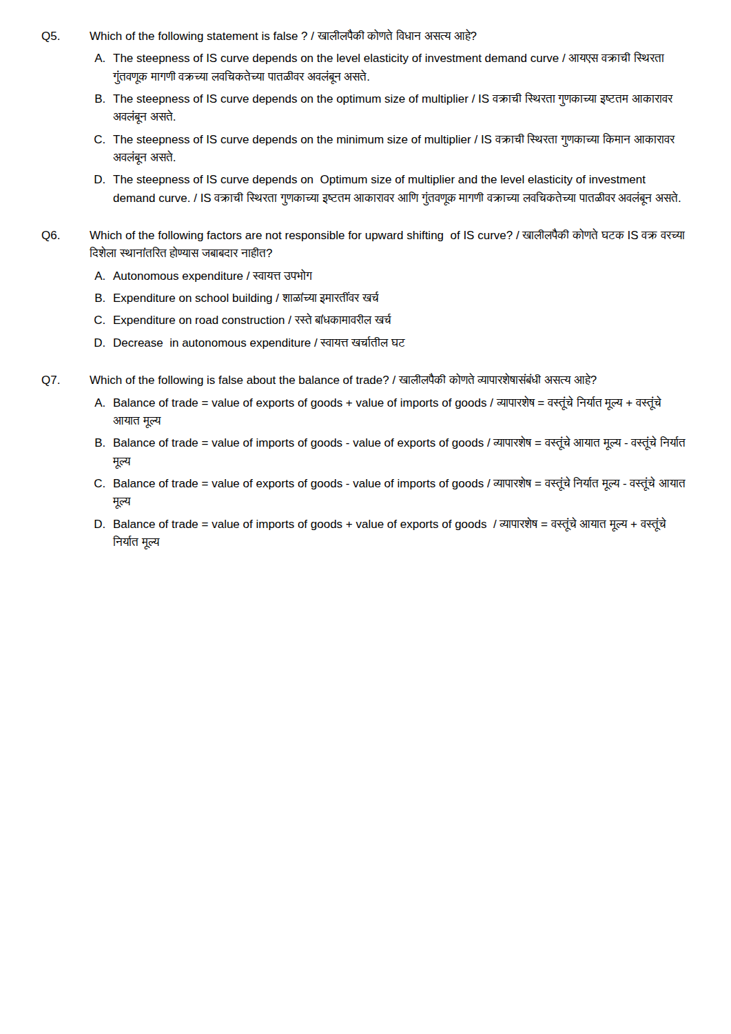Q5.
Which of the following statement is false ? / खालीलपैकी कोणते विधान असत्य आहे?
The steepness of IS curve depends on the level elasticity of investment demand curve / आयएस वक्राची स्थिरता गुंतवणूक मागणी वक्रच्या लवचिकतेच्या पातळीवर अवलंबून असते.
The steepness of IS curve depends on the optimum size of multiplier / IS वक्राची स्थिरता गुणकाच्या इष्टतम आकारावर अवलंबून असते.
The steepness of IS curve depends on the minimum size of multiplier / IS वक्राची स्थिरता गुणकाच्या किमान आकारावर अवलंबून असते.
The steepness of IS curve depends on Optimum size of multiplier and the level elasticity of investment demand curve. / IS वक्राची स्थिरता गुणकाच्या इष्टतम आकारावर आणि गुंतवणूक मागणी वक्राच्या लवचिकतेच्या पातळीवर अवलंबून असते.
Q6.
Which of the following factors are not responsible for upward shifting of IS curve? / खालीलपैकी कोणते घटक IS वक्र वरच्या दिशेला स्थानांतरित होण्यास जबाबदार नाहीत?
Autonomous expenditure / स्वायत्त उपभोग
Expenditure on school building / शाळांच्या इमारतींवर खर्च
Expenditure on road construction / रस्ते बांधकामावरील खर्च
Decrease in autonomous expenditure / स्वायत्त खर्चातील घट
Q7.
Which of the following is false about the balance of trade? / खालीलपैकी कोणते व्यापारशेषासंबंधी असत्य आहे?
Balance of trade = value of exports of goods + value of imports of goods / व्यापारशेष = वस्तूंचे निर्यात मूल्य + वस्तूंचे आयात मूल्य
Balance of trade = value of imports of goods - value of exports of goods / व्यापारशेष = वस्तूंचे आयात मूल्य - वस्तूंचे निर्यात मूल्य
Balance of trade = value of exports of goods - value of imports of goods / व्यापारशेष = वस्तूंचे निर्यात मूल्य - वस्तूंचे आयात मूल्य
Balance of trade = value of imports of goods + value of exports of goods / व्यापारशेष = वस्तूंचे आयात मूल्य + वस्तूंचे निर्यात मूल्य